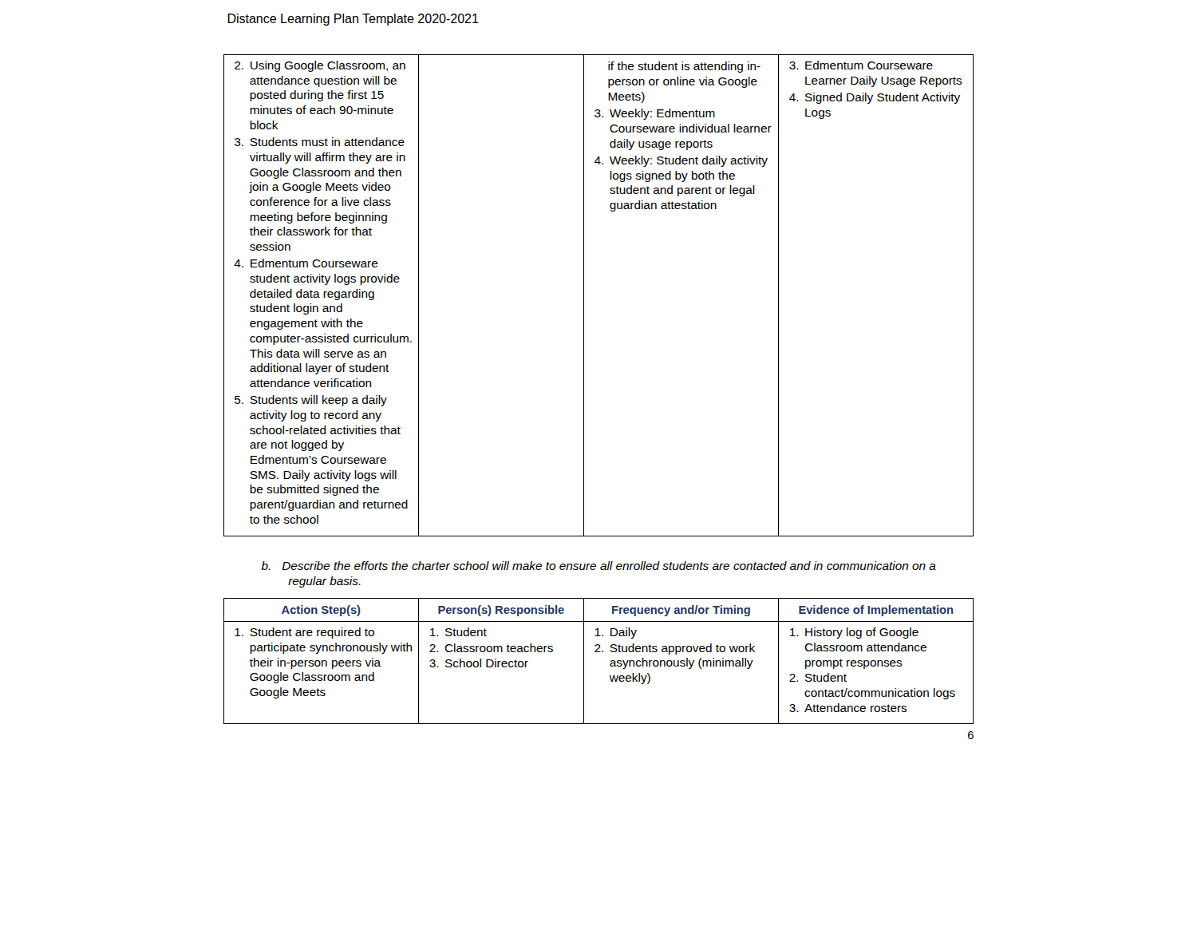Distance Learning Plan Template 2020-2021
| Using Google Classroom, an attendance question will be posted during the first 15 minutes of each 90-minute block Students must in attendance virtually will affirm they are in Google Classroom and then join a Google Meets video conference for a live class meeting before beginning their classwork for that session Edmentum Courseware student activity logs provide detailed data regarding student login and engagement with the computer-assisted curriculum. This data will serve as an additional layer of student attendance verification Students will keep a daily activity log to record any school-related activities that are not logged by Edmentum’s Courseware SMS. Daily activity logs will be submitted signed the parent/guardian and returned to the school | | if the student is attending in-person or online via Google Meets) Weekly: Edmentum Courseware individual learner daily usage reports Weekly: Student daily activity logs signed by both the student and parent or legal guardian attestation | Edmentum Courseware Learner Daily Usage Reports Signed Daily Student Activity Logs |
b. Describe the efforts the charter school will make to ensure all enrolled students are contacted and in communication on a regular basis.
| Action Step(s) | Person(s) Responsible | Frequency and/or Timing | Evidence of Implementation |
| --- | --- | --- | --- |
| Student are required to participate synchronously with their in-person peers via Google Classroom and Google Meets | Student Classroom teachers School Director | Daily Students approved to work asynchronously (minimally weekly) | History log of Google Classroom attendance prompt responses Student contact/communication logs Attendance rosters |
6